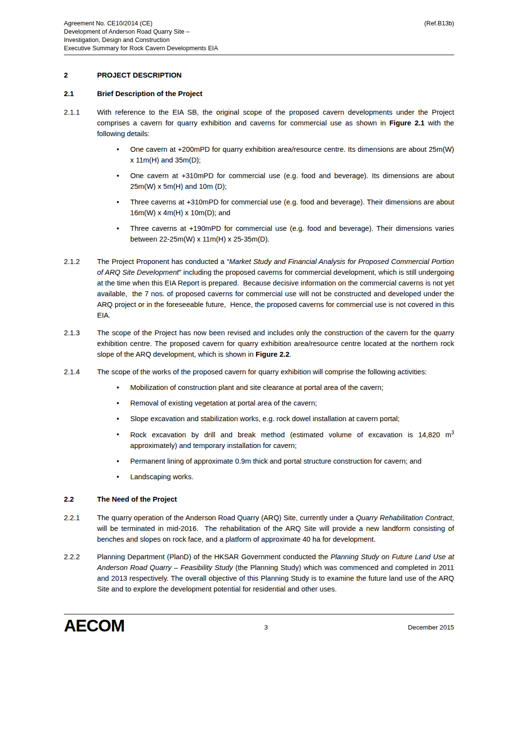(Ref.B13b) Agreement No. CE10/2014 (CE) Development of Anderson Road Quarry Site – Investigation, Design and Construction Executive Summary for Rock Cavern Developments EIA
2
PROJECT DESCRIPTION
2.1
Brief Description of the Project
2.1.1
With reference to the EIA SB, the original scope of the proposed cavern developments under the Project comprises a cavern for quarry exhibition and caverns for commercial use as shown in Figure 2.1 with the following details:
One cavern at +200mPD for quarry exhibition area/resource centre. Its dimensions are about 25m(W) x 11m(H) and 35m(D);
One cavern at +310mPD for commercial use (e.g. food and beverage). Its dimensions are about 25m(W) x 5m(H) and 10m (D);
Three caverns at +310mPD for commercial use (e.g. food and beverage). Their dimensions are about 16m(W) x 4m(H) x 10m(D); and
Three caverns at +190mPD for commercial use (e.g. food and beverage). Their dimensions varies between 22-25m(W) x 11m(H) x 25-35m(D).
2.1.2
The Project Proponent has conducted a “Market Study and Financial Analysis for Proposed Commercial Portion of ARQ Site Development” including the proposed caverns for commercial development, which is still undergoing at the time when this EIA Report is prepared. Because decisive information on the commercial caverns is not yet available, the 7 nos. of proposed caverns for commercial use will not be constructed and developed under the ARQ project or in the foreseeable future, Hence, the proposed caverns for commercial use is not covered in this EIA.
2.1.3
The scope of the Project has now been revised and includes only the construction of the cavern for the quarry exhibition centre. The proposed cavern for quarry exhibition area/resource centre located at the northern rock slope of the ARQ development, which is shown in Figure 2.2.
2.1.4
The scope of the works of the proposed cavern for quarry exhibition will comprise the following activities:
Mobilization of construction plant and site clearance at portal area of the cavern;
Removal of existing vegetation at portal area of the cavern;
Slope excavation and stabilization works, e.g. rock dowel installation at cavern portal;
Rock excavation by drill and break method (estimated volume of excavation is 14,820 m3 approximately) and temporary installation for cavern;
Permanent lining of approximate 0.9m thick and portal structure construction for cavern; and
Landscaping works.
2.2
The Need of the Project
2.2.1
The quarry operation of the Anderson Road Quarry (ARQ) Site, currently under a Quarry Rehabilitation Contract, will be terminated in mid-2016. The rehabilitation of the ARQ Site will provide a new landform consisting of benches and slopes on rock face, and a platform of approximate 40 ha for development.
2.2.2
Planning Department (PlanD) of the HKSAR Government conducted the Planning Study on Future Land Use at Anderson Road Quarry – Feasibility Study (the Planning Study) which was commenced and completed in 2011 and 2013 respectively. The overall objective of this Planning Study is to examine the future land use of the ARQ Site and to explore the development potential for residential and other uses.
AECOM
3
December 2015